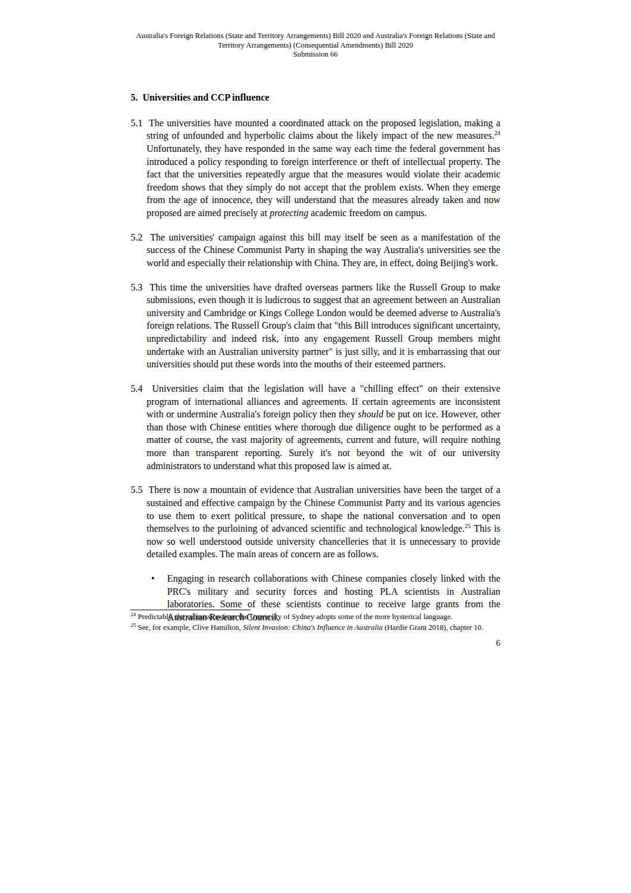Australia's Foreign Relations (State and Territory Arrangements) Bill 2020 and Australia's Foreign Relations (State and
Territory Arrangements) (Consequential Amendments) Bill 2020
Submission 66
5. Universities and CCP influence
5.1 The universities have mounted a coordinated attack on the proposed legislation, making a string of unfounded and hyperbolic claims about the likely impact of the new measures.24 Unfortunately, they have responded in the same way each time the federal government has introduced a policy responding to foreign interference or theft of intellectual property. The fact that the universities repeatedly argue that the measures would violate their academic freedom shows that they simply do not accept that the problem exists. When they emerge from the age of innocence, they will understand that the measures already taken and now proposed are aimed precisely at protecting academic freedom on campus.
5.2 The universities' campaign against this bill may itself be seen as a manifestation of the success of the Chinese Communist Party in shaping the way Australia's universities see the world and especially their relationship with China. They are, in effect, doing Beijing's work.
5.3 This time the universities have drafted overseas partners like the Russell Group to make submissions, even though it is ludicrous to suggest that an agreement between an Australian university and Cambridge or Kings College London would be deemed adverse to Australia's foreign relations. The Russell Group's claim that "this Bill introduces significant uncertainty, unpredictability and indeed risk, into any engagement Russell Group members might undertake with an Australian university partner" is just silly, and it is embarrassing that our universities should put these words into the mouths of their esteemed partners.
5.4 Universities claim that the legislation will have a "chilling effect" on their extensive program of international alliances and agreements. If certain agreements are inconsistent with or undermine Australia's foreign policy then they should be put on ice. However, other than those with Chinese entities where thorough due diligence ought to be performed as a matter of course, the vast majority of agreements, current and future, will require nothing more than transparent reporting. Surely it's not beyond the wit of our university administrators to understand what this proposed law is aimed at.
5.5 There is now a mountain of evidence that Australian universities have been the target of a sustained and effective campaign by the Chinese Communist Party and its various agencies to use them to exert political pressure, to shape the national conversation and to open themselves to the purloining of advanced scientific and technological knowledge.25 This is now so well understood outside university chancelleries that it is unnecessary to provide detailed examples. The main areas of concern are as follows.
Engaging in research collaborations with Chinese companies closely linked with the PRC's military and security forces and hosting PLA scientists in Australian laboratories. Some of these scientists continue to receive large grants from the Australian Research Council.
24 Predictably, the submission from the University of Sydney adopts some of the more hysterical language.
25 See, for example, Clive Hamilton, Silent Invasion: China's Influence in Australia (Hardie Grant 2018), chapter 10.
6